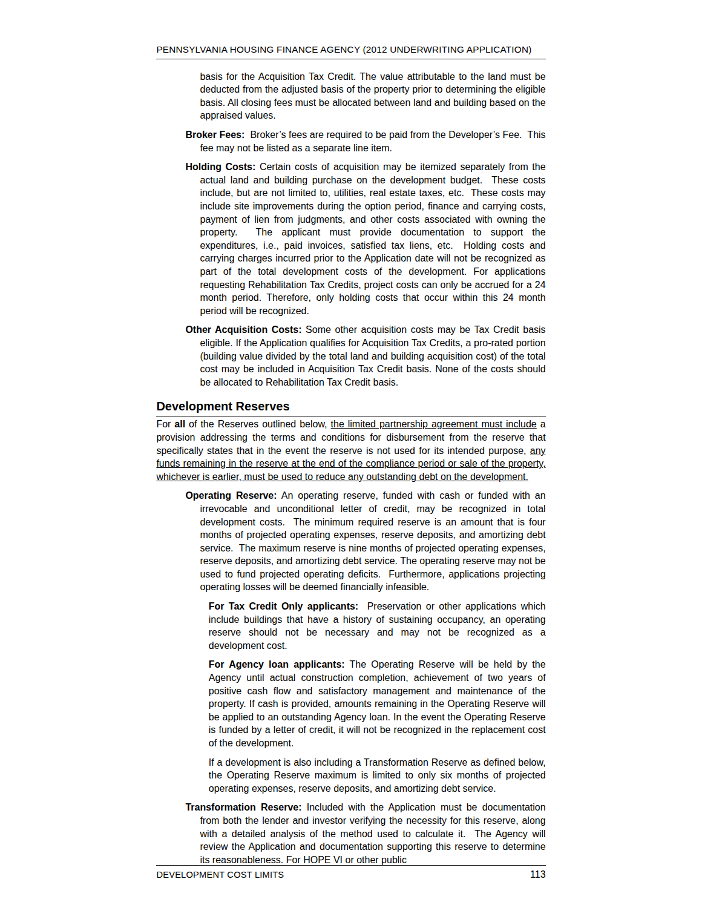Pennsylvania Housing Finance Agency (2012 Underwriting Application)
basis for the Acquisition Tax Credit. The value attributable to the land must be deducted from the adjusted basis of the property prior to determining the eligible basis. All closing fees must be allocated between land and building based on the appraised values.
Broker Fees: Broker’s fees are required to be paid from the Developer’s Fee. This fee may not be listed as a separate line item.
Holding Costs: Certain costs of acquisition may be itemized separately from the actual land and building purchase on the development budget. These costs include, but are not limited to, utilities, real estate taxes, etc. These costs may include site improvements during the option period, finance and carrying costs, payment of lien from judgments, and other costs associated with owning the property. The applicant must provide documentation to support the expenditures, i.e., paid invoices, satisfied tax liens, etc. Holding costs and carrying charges incurred prior to the Application date will not be recognized as part of the total development costs of the development. For applications requesting Rehabilitation Tax Credits, project costs can only be accrued for a 24 month period. Therefore, only holding costs that occur within this 24 month period will be recognized.
Other Acquisition Costs: Some other acquisition costs may be Tax Credit basis eligible. If the Application qualifies for Acquisition Tax Credits, a pro-rated portion (building value divided by the total land and building acquisition cost) of the total cost may be included in Acquisition Tax Credit basis. None of the costs should be allocated to Rehabilitation Tax Credit basis.
Development Reserves
For all of the Reserves outlined below, the limited partnership agreement must include a provision addressing the terms and conditions for disbursement from the reserve that specifically states that in the event the reserve is not used for its intended purpose, any funds remaining in the reserve at the end of the compliance period or sale of the property, whichever is earlier, must be used to reduce any outstanding debt on the development.
Operating Reserve: An operating reserve, funded with cash or funded with an irrevocable and unconditional letter of credit, may be recognized in total development costs. The minimum required reserve is an amount that is four months of projected operating expenses, reserve deposits, and amortizing debt service. The maximum reserve is nine months of projected operating expenses, reserve deposits, and amortizing debt service. The operating reserve may not be used to fund projected operating deficits. Furthermore, applications projecting operating losses will be deemed financially infeasible.
For Tax Credit Only applicants: Preservation or other applications which include buildings that have a history of sustaining occupancy, an operating reserve should not be necessary and may not be recognized as a development cost.
For Agency loan applicants: The Operating Reserve will be held by the Agency until actual construction completion, achievement of two years of positive cash flow and satisfactory management and maintenance of the property. If cash is provided, amounts remaining in the Operating Reserve will be applied to an outstanding Agency loan. In the event the Operating Reserve is funded by a letter of credit, it will not be recognized in the replacement cost of the development.
If a development is also including a Transformation Reserve as defined below, the Operating Reserve maximum is limited to only six months of projected operating expenses, reserve deposits, and amortizing debt service.
Transformation Reserve: Included with the Application must be documentation from both the lender and investor verifying the necessity for this reserve, along with a detailed analysis of the method used to calculate it. The Agency will review the Application and documentation supporting this reserve to determine its reasonableness. For HOPE VI or other public
Development Cost Limits 113